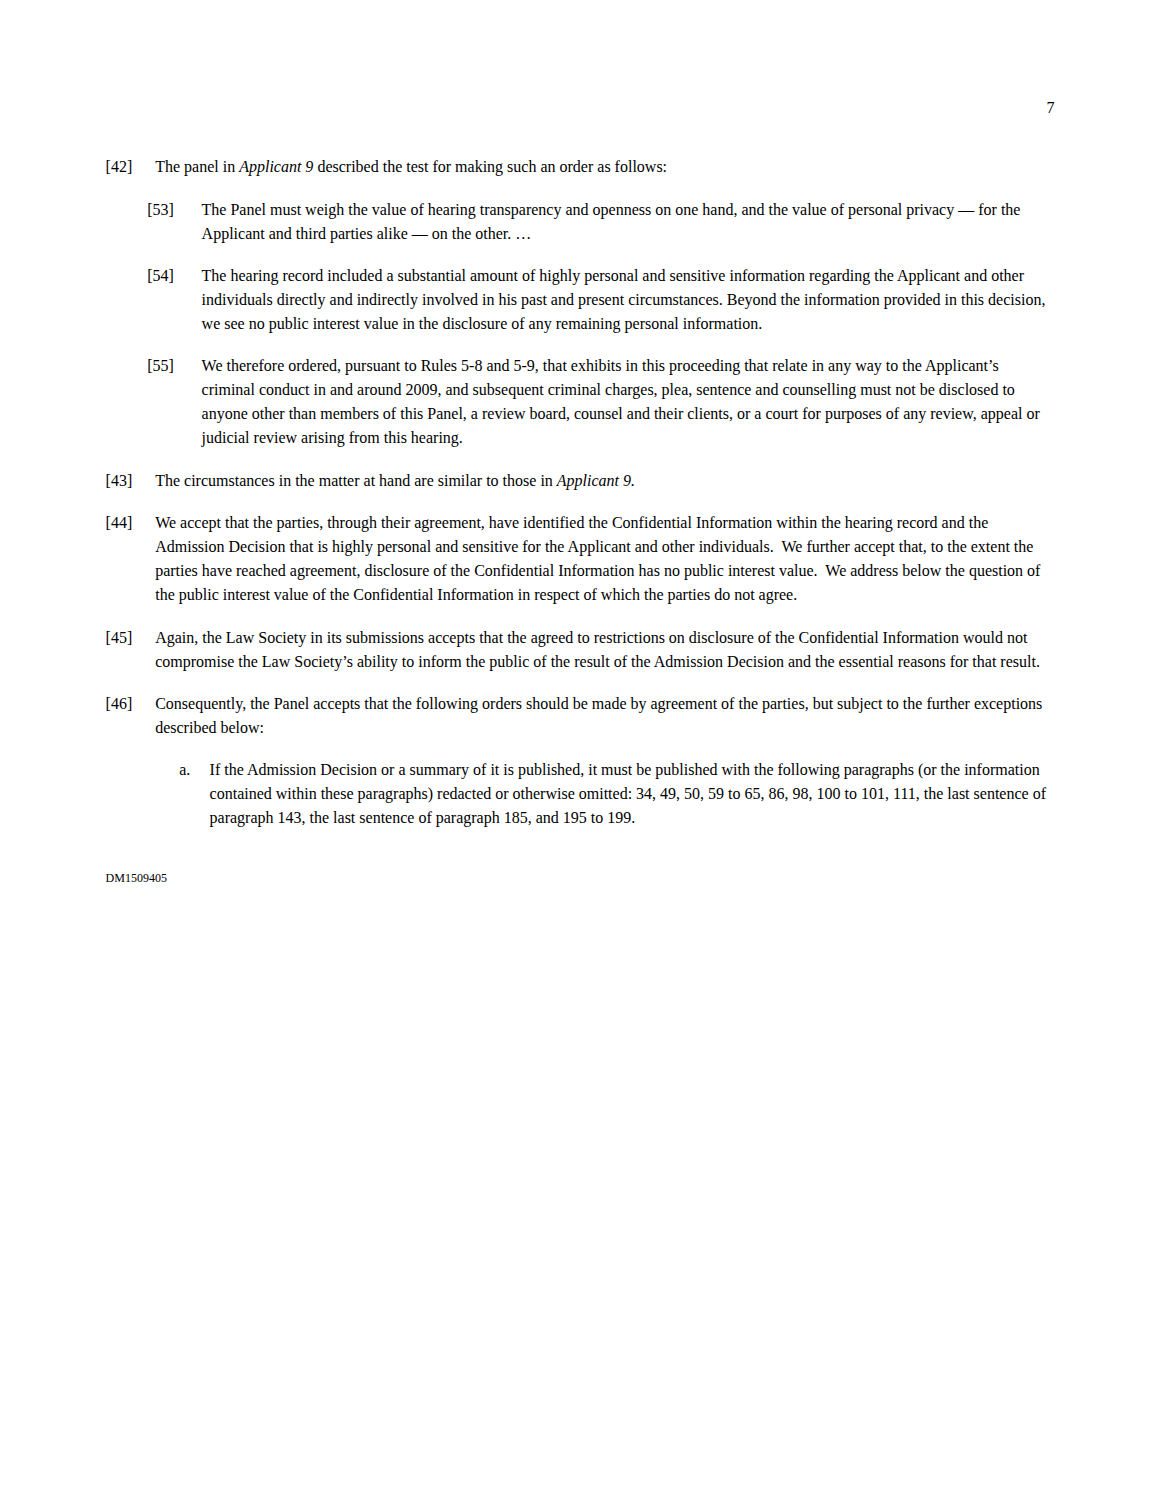7
[42]
The panel in Applicant 9 described the test for making such an order as follows:
[53]
The Panel must weigh the value of hearing transparency and openness on one hand, and the value of personal privacy — for the Applicant and third parties alike — on the other. …
[54]
The hearing record included a substantial amount of highly personal and sensitive information regarding the Applicant and other individuals directly and indirectly involved in his past and present circumstances. Beyond the information provided in this decision, we see no public interest value in the disclosure of any remaining personal information.
[55]
We therefore ordered, pursuant to Rules 5-8 and 5-9, that exhibits in this proceeding that relate in any way to the Applicant’s criminal conduct in and around 2009, and subsequent criminal charges, plea, sentence and counselling must not be disclosed to anyone other than members of this Panel, a review board, counsel and their clients, or a court for purposes of any review, appeal or judicial review arising from this hearing.
[43]
The circumstances in the matter at hand are similar to those in Applicant 9.
[44]
We accept that the parties, through their agreement, have identified the Confidential Information within the hearing record and the Admission Decision that is highly personal and sensitive for the Applicant and other individuals. We further accept that, to the extent the parties have reached agreement, disclosure of the Confidential Information has no public interest value. We address below the question of the public interest value of the Confidential Information in respect of which the parties do not agree.
[45]
Again, the Law Society in its submissions accepts that the agreed to restrictions on disclosure of the Confidential Information would not compromise the Law Society’s ability to inform the public of the result of the Admission Decision and the essential reasons for that result.
[46]
Consequently, the Panel accepts that the following orders should be made by agreement of the parties, but subject to the further exceptions described below:
a.
If the Admission Decision or a summary of it is published, it must be published with the following paragraphs (or the information contained within these paragraphs) redacted or otherwise omitted: 34, 49, 50, 59 to 65, 86, 98, 100 to 101, 111, the last sentence of paragraph 143, the last sentence of paragraph 185, and 195 to 199.
DM1509405